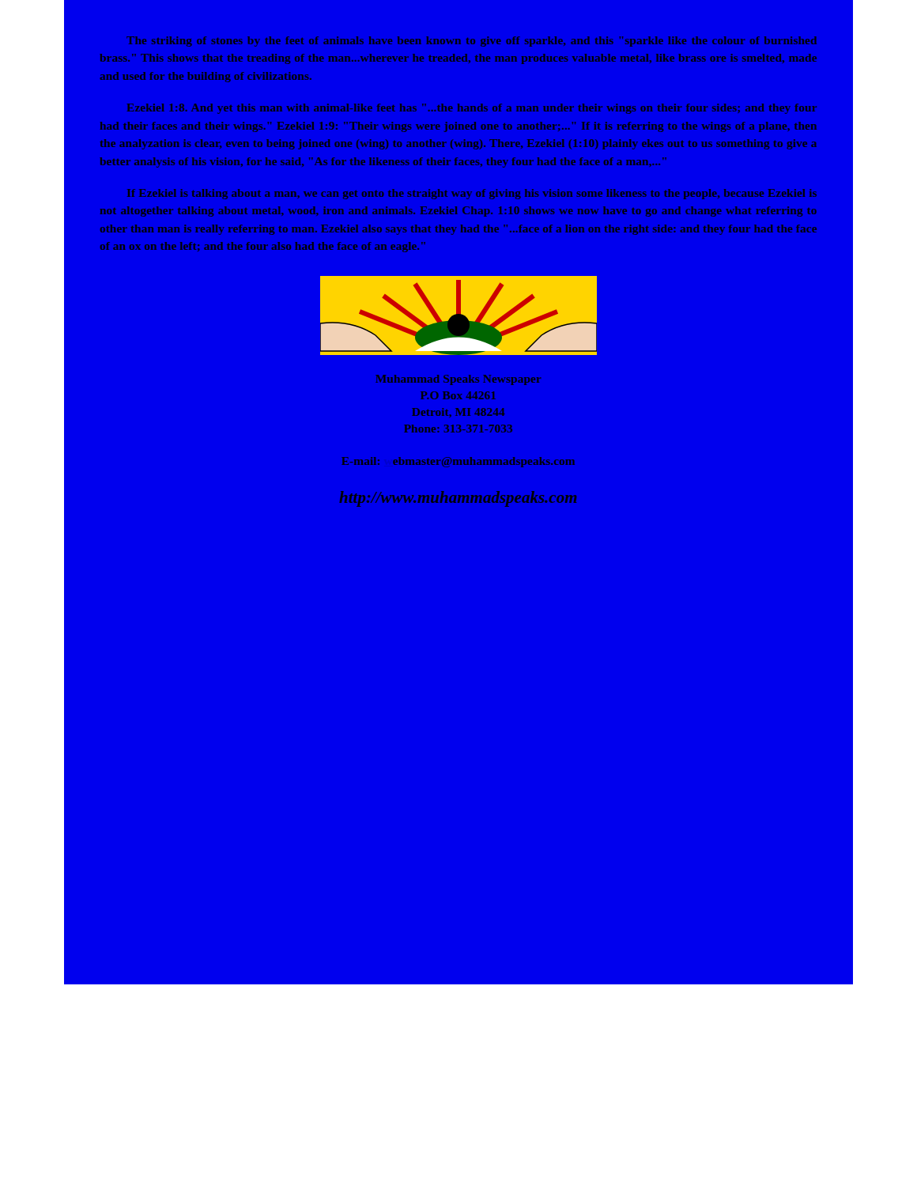The striking of stones by the feet of animals have been known to give off sparkle, and this "sparkle like the colour of burnished brass." This shows that the treading of the man...wherever he treaded, the man produces valuable metal, like brass ore is smelted, made and used for the building of civilizations.
Ezekiel 1:8. And yet this man with animal-like feet has "...the hands of a man under their wings on their four sides; and they four had their faces and their wings." Ezekiel 1:9: "Their wings were joined one to another;..." If it is referring to the wings of a plane, then the analyzation is clear, even to being joined one (wing) to another (wing). There, Ezekiel (1:10) plainly ekes out to us something to give a better analysis of his vision, for he said, "As for the likeness of their faces, they four had the face of a man,..."
If Ezekiel is talking about a man, we can get onto the straight way of giving his vision some likeness to the people, because Ezekiel is not altogether talking about metal, wood, iron and animals. Ezekiel Chap. 1:10 shows we now have to go and change what referring to other than man is really referring to man. Ezekiel also says that they had the "...face of a lion on the right side: and they four had the face of an ox on the left; and the four also had the face of an eagle."
Muhammad Speaks Newspaper
P.O Box 44261
Detroit, MI 48244
Phone: 313-371-7033
E-mail: webmaster@muhammadspeaks.com
http://www.muhammadspeaks.com